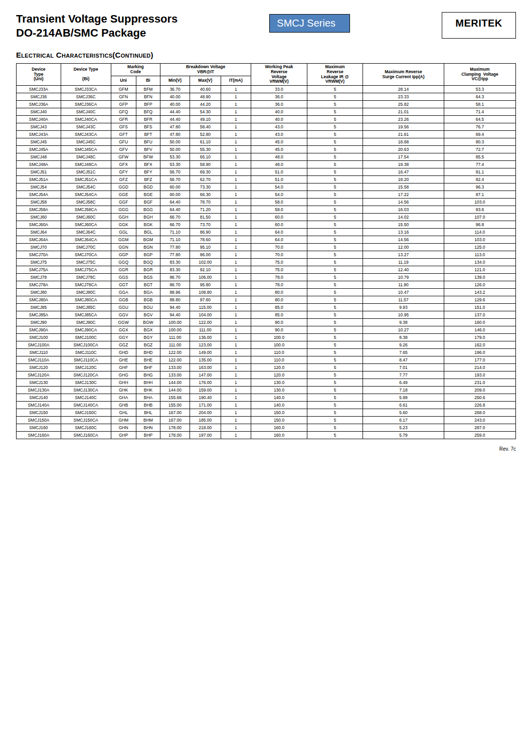Transient Voltage Suppressors
DO-214AB/SMC Package
SMCJ Series
MERITEK
Electrical Characteristics(Continued)
| Device Type (Uni) | Device Type (Bi) | Marking Code | Breakdown Voltage VBR@IT | Working Peak Reverse Voltage VRWM(V) | Maximum Reverse Leakage IR @ VRWM(V) | Maximum Reverse Surge Current Ipp(A) | Maximum Clamping Voltage VC@Ipp |
| --- | --- | --- | --- | --- | --- | --- | --- |
| Uni | Bi | Min(V) | Max(V) | IT(mA) |
| SMCJ33A | SMCJ33CA | GFM | BFM | 36.70 | 40.60 | 1 | 33.0 | 5 | 28.14 | 53.3 |
| SMCJ36 | SMCJ36C | GFN | BFN | 40.00 | 48.90 | 1 | 36.0 | 5 | 23.33 | 64.3 |
| SMCJ36A | SMCJ36CA | GFP | BFP | 40.00 | 44.20 | 1 | 36.0 | 5 | 25.82 | 58.1 |
| SMCJ40 | SMCJ40C | GFQ | BFQ | 44.40 | 54.30 | 1 | 40.0 | 5 | 21.01 | 71.4 |
| SMCJ40A | SMCJ40CA | GFR | BFR | 44.40 | 49.10 | 1 | 40.0 | 5 | 23.26 | 64.5 |
| SMCJ43 | SMCJ43C | GFS | BFS | 47.80 | 58.40 | 1 | 43.0 | 5 | 19.56 | 76.7 |
| SMCJ43A | SMCJ43CA | GFT | BFT | 47.80 | 52.80 | 1 | 43.0 | 5 | 21.61 | 69.4 |
| SMCJ45 | SMCJ45C | GFU | BFU | 50.00 | 61.10 | 1 | 45.0 | 5 | 18.68 | 80.3 |
| SMCJ45A | SMCJ45CA | GFV | BFV | 50.00 | 55.30 | 1 | 45.0 | 5 | 20.63 | 72.7 |
| SMCJ48 | SMCJ48C | GFW | BFW | 53.30 | 65.10 | 1 | 48.0 | 5 | 17.54 | 85.5 |
| SMCJ48A | SMCJ48CA | GFX | BFX | 53.30 | 58.90 | 1 | 48.0 | 5 | 19.38 | 77.4 |
| SMCJ51 | SMCJ51C | GFY | BFY | 56.70 | 69.30 | 1 | 51.0 | 5 | 16.47 | 91.1 |
| SMCJ51A | SMCJ51CA | GFZ | BFZ | 56.70 | 62.70 | 1 | 51.0 | 5 | 18.20 | 82.4 |
| SMCJ54 | SMCJ54C | GGD | BGD | 60.00 | 73.30 | 1 | 54.0 | 5 | 15.58 | 96.3 |
| SMCJ54A | SMCJ54CA | GGE | BGE | 60.00 | 66.30 | 1 | 54.0 | 5 | 17.22 | 87.1 |
| SMCJ58 | SMCJ58C | GGF | BGF | 64.40 | 78.70 | 1 | 58.0 | 5 | 14.56 | 103.0 |
| SMCJ58A | SMCJ58CA | GGG | BGG | 64.40 | 71.20 | 1 | 58.0 | 5 | 16.03 | 93.6 |
| SMCJ60 | SMCJ60C | GGH | BGH | 66.70 | 81.50 | 1 | 60.0 | 5 | 14.02 | 107.0 |
| SMCJ60A | SMCJ60CA | GGK | BGK | 66.70 | 73.70 | 1 | 60.0 | 5 | 15.50 | 96.8 |
| SMCJ64 | SMCJ64C | GGL | BGL | 71.10 | 86.90 | 1 | 64.0 | 5 | 13.16 | 114.0 |
| SMCJ64A | SMCJ64CA | GGM | BGM | 71.10 | 78.60 | 1 | 64.0 | 5 | 14.56 | 103.0 |
| SMCJ70 | SMCJ70C | GGN | BGN | 77.80 | 95.10 | 1 | 70.0 | 5 | 12.00 | 125.0 |
| SMCJ70A | SMCJ70CA | GGP | BGP | 77.80 | 86.00 | 1 | 70.0 | 5 | 13.27 | 113.0 |
| SMCJ75 | SMCJ75C | GGQ | BGQ | 83.30 | 102.00 | 1 | 75.0 | 5 | 11.19 | 134.0 |
| SMCJ75A | SMCJ75CA | GGR | BGR | 83.30 | 92.10 | 1 | 75.0 | 5 | 12.40 | 121.0 |
| SMCJ78 | SMCJ78C | GGS | BGS | 86.70 | 106.00 | 1 | 78.0 | 5 | 10.79 | 139.0 |
| SMCJ78A | SMCJ78CA | GGT | BGT | 86.70 | 95.80 | 1 | 78.0 | 5 | 11.90 | 126.0 |
| SMCJ80 | SMCJ80C | GGA | BGA | 88.96 | 108.80 | 1 | 80.0 | 5 | 10.47 | 143.2 |
| SMCJ80A | SMCJ80CA | GGB | BGB | 88.80 | 97.60 | 1 | 80.0 | 5 | 11.57 | 129.6 |
| SMCJ85 | SMCJ85C | GGU | BGU | 94.40 | 115.00 | 1 | 85.0 | 5 | 9.93 | 151.0 |
| SMCJ85A | SMCJ85CA | GGV | BGV | 94.40 | 104.00 | 1 | 85.0 | 5 | 10.95 | 137.0 |
| SMCJ90 | SMCJ90C | GGW | BGW | 100.00 | 122.00 | 1 | 90.0 | 5 | 9.38 | 160.0 |
| SMCJ90A | SMCJ90CA | GGX | BGX | 100.00 | 111.00 | 1 | 90.0 | 5 | 10.27 | 146.0 |
| SMCJ100 | SMCJ100C | GGY | BGY | 111.00 | 136.00 | 1 | 100.0 | 5 | 8.38 | 179.0 |
| SMCJ100A | SMCJ100CA | GGZ | BGZ | 111.00 | 123.00 | 1 | 100.0 | 5 | 9.26 | 162.0 |
| SMCJ110 | SMCJ110C | GHD | BHD | 122.00 | 149.00 | 1 | 110.0 | 5 | 7.65 | 196.0 |
| SMCJ110A | SMCJ110CA | GHE | BHE | 122.00 | 135.00 | 1 | 110.0 | 5 | 8.47 | 177.0 |
| SMCJ120 | SMCJ120C | GHF | BHF | 133.00 | 163.00 | 1 | 120.0 | 5 | 7.01 | 214.0 |
| SMCJ120A | SMCJ120CA | GHG | BHG | 133.00 | 147.00 | 1 | 120.0 | 5 | 7.77 | 193.0 |
| SMCJ130 | SMCJ130C | GHH | BHH | 144.00 | 176.00 | 1 | 130.0 | 5 | 6.49 | 231.0 |
| SMCJ130A | SMCJ130CA | GHK | BHK | 144.00 | 159.00 | 1 | 130.0 | 5 | 7.18 | 209.0 |
| SMCJ140 | SMCJ140C | GHA | BHA | 155.68 | 190.40 | 1 | 140.0 | 5 | 5.99 | 250.6 |
| SMCJ140A | SMCJ140CA | GHB | BHB | 155.00 | 171.00 | 1 | 140.0 | 5 | 6.61 | 226.8 |
| SMCJ150 | SMCJ150C | GHL | BHL | 167.00 | 204.00 | 1 | 150.0 | 5 | 5.60 | 268.0 |
| SMCJ150A | SMCJ150CA | GHM | BHM | 167.00 | 185.00 | 1 | 150.0 | 5 | 6.17 | 243.0 |
| SMCJ160 | SMCJ160C | GHN | BHN | 178.00 | 218.00 | 1 | 160.0 | 5 | 5.23 | 287.0 |
| SMCJ160A | SMCJ160CA | GHP | BHP | 178.00 | 197.00 | 1 | 160.0 | 5 | 5.79 | 259.0 |
Rev. 7c